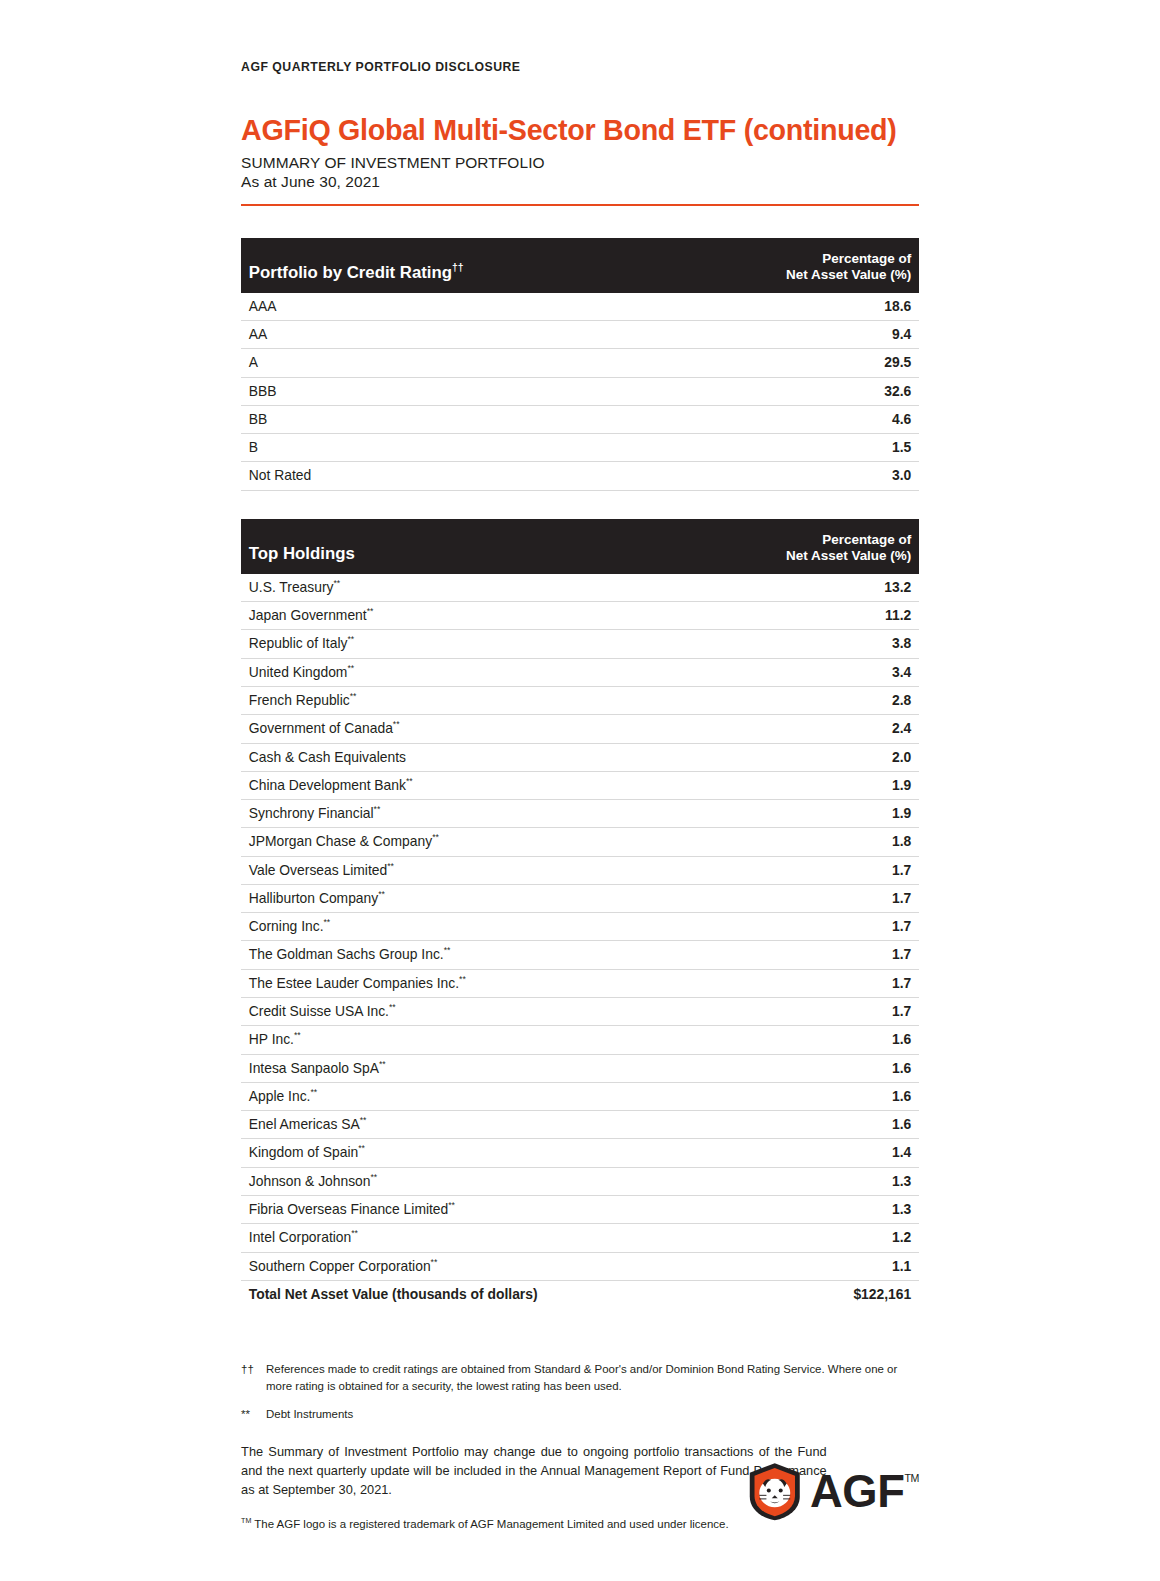AGF QUARTERLY PORTFOLIO DISCLOSURE
AGFiQ Global Multi-Sector Bond ETF (continued)
SUMMARY OF INVESTMENT PORTFOLIO
As at June 30, 2021
| Portfolio by Credit Rating †† | Percentage of Net Asset Value (%) |
| --- | --- |
| AAA | 18.6 |
| AA | 9.4 |
| A | 29.5 |
| BBB | 32.6 |
| BB | 4.6 |
| B | 1.5 |
| Not Rated | 3.0 |
| Top Holdings | Percentage of Net Asset Value (%) |
| --- | --- |
| U.S. Treasury ** | 13.2 |
| Japan Government ** | 11.2 |
| Republic of Italy ** | 3.8 |
| United Kingdom ** | 3.4 |
| French Republic ** | 2.8 |
| Government of Canada ** | 2.4 |
| Cash & Cash Equivalents | 2.0 |
| China Development Bank ** | 1.9 |
| Synchrony Financial ** | 1.9 |
| JPMorgan Chase & Company ** | 1.8 |
| Vale Overseas Limited ** | 1.7 |
| Halliburton Company ** | 1.7 |
| Corning Inc. ** | 1.7 |
| The Goldman Sachs Group Inc. ** | 1.7 |
| The Estee Lauder Companies Inc. ** | 1.7 |
| Credit Suisse USA Inc. ** | 1.7 |
| HP Inc. ** | 1.6 |
| Intesa Sanpaolo SpA ** | 1.6 |
| Apple Inc. ** | 1.6 |
| Enel Americas SA ** | 1.6 |
| Kingdom of Spain ** | 1.4 |
| Johnson & Johnson ** | 1.3 |
| Fibria Overseas Finance Limited ** | 1.3 |
| Intel Corporation ** | 1.2 |
| Southern Copper Corporation ** | 1.1 |
| Total Net Asset Value (thousands of dollars) | $122,161 |
††
References made to credit ratings are obtained from Standard & Poor's and/or Dominion Bond Rating Service. Where one or more rating is obtained for a security, the lowest rating has been used.
**
Debt Instruments
The Summary of Investment Portfolio may change due to ongoing portfolio transactions of the Fund and the next quarterly update will be included in the Annual Management Report of Fund Performance as at September 30, 2021.
TM The AGF logo is a registered trademark of AGF Management Limited and used under licence.
AGFTM